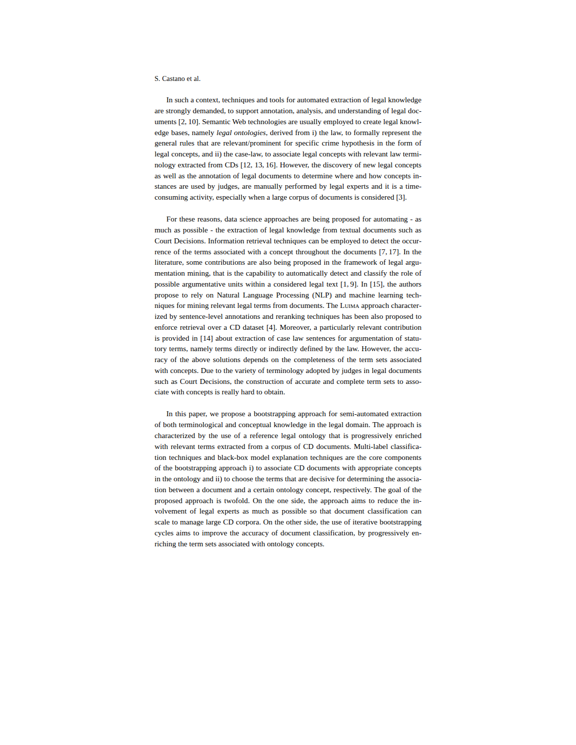S. Castano et al.
In such a context, techniques and tools for automated extraction of legal knowledge are strongly demanded, to support annotation, analysis, and understanding of legal documents [2, 10]. Semantic Web technologies are usually employed to create legal knowledge bases, namely legal ontologies, derived from i) the law, to formally represent the general rules that are relevant/prominent for specific crime hypothesis in the form of legal concepts, and ii) the case-law, to associate legal concepts with relevant law terminology extracted from CDs [12, 13, 16]. However, the discovery of new legal concepts as well as the annotation of legal documents to determine where and how concepts instances are used by judges, are manually performed by legal experts and it is a time-consuming activity, especially when a large corpus of documents is considered [3].
For these reasons, data science approaches are being proposed for automating - as much as possible - the extraction of legal knowledge from textual documents such as Court Decisions. Information retrieval techniques can be employed to detect the occurrence of the terms associated with a concept throughout the documents [7, 17]. In the literature, some contributions are also being proposed in the framework of legal argumentation mining, that is the capability to automatically detect and classify the role of possible argumentative units within a considered legal text [1, 9]. In [15], the authors propose to rely on Natural Language Processing (NLP) and machine learning techniques for mining relevant legal terms from documents. The Luima approach characterized by sentence-level annotations and reranking techniques has been also proposed to enforce retrieval over a CD dataset [4]. Moreover, a particularly relevant contribution is provided in [14] about extraction of case law sentences for argumentation of statutory terms, namely terms directly or indirectly defined by the law. However, the accuracy of the above solutions depends on the completeness of the term sets associated with concepts. Due to the variety of terminology adopted by judges in legal documents such as Court Decisions, the construction of accurate and complete term sets to associate with concepts is really hard to obtain.
In this paper, we propose a bootstrapping approach for semi-automated extraction of both terminological and conceptual knowledge in the legal domain. The approach is characterized by the use of a reference legal ontology that is progressively enriched with relevant terms extracted from a corpus of CD documents. Multi-label classification techniques and black-box model explanation techniques are the core components of the bootstrapping approach i) to associate CD documents with appropriate concepts in the ontology and ii) to choose the terms that are decisive for determining the association between a document and a certain ontology concept, respectively. The goal of the proposed approach is twofold. On the one side, the approach aims to reduce the involvement of legal experts as much as possible so that document classification can scale to manage large CD corpora. On the other side, the use of iterative bootstrapping cycles aims to improve the accuracy of document classification, by progressively enriching the term sets associated with ontology concepts.